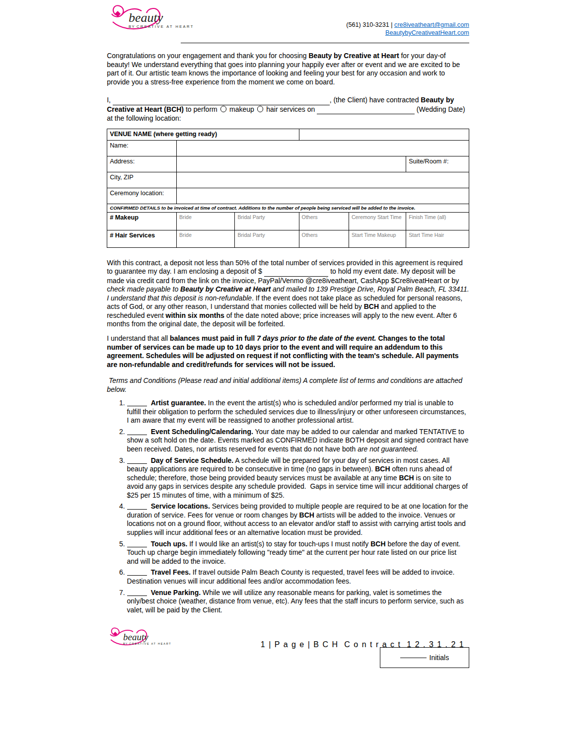beauty BY CREATIVE AT HEART
(561) 310-3231 | cre8iveatheart@gmail.com
BeautybyCreativeatHeart.com
Congratulations on your engagement and thank you for choosing Beauty by Creative at Heart for your day-of beauty! We understand everything that goes into planning your happily ever after or event and we are excited to be part of it. Our artistic team knows the importance of looking and feeling your best for any occasion and work to provide you a stress-free experience from the moment we come on board.
I, , (the Client) have contracted Beauty by Creative at Heart (BCH) to perform makeup hair services on (Wedding Date) at the following location:
| VENUE NAME (where getting ready) | |
| Name: | |
| Address: | | Suite/Room #: |
| City, ZIP | |
| Ceremony location: | |
| CONFIRMED DETAILS to be invoiced at time of contract. Additions to the number of people being serviced will be added to the invoice. |
| # Makeup | Bride | Bridal Party | Others | Ceremony Start Time | Finish Time (all) |
| # Hair Services | Bride | Bridal Party | Others | Start Time Makeup | Start Time Hair |
With this contract, a deposit not less than 50% of the total number of services provided in this agreement is required to guarantee my day. I am enclosing a deposit of $ to hold my event date. My deposit will be made via credit card from the link on the invoice, PayPal/Venmo @cre8iveatheart, CashApp $Cre8iveatHeart or by check made payable to Beauty by Creative at Heart and mailed to 139 Prestige Drive, Royal Palm Beach, FL 33411. I understand that this deposit is non-refundable. If the event does not take place as scheduled for personal reasons, acts of God, or any other reason, I understand that monies collected will be held by BCH and applied to the rescheduled event within six months of the date noted above; price increases will apply to the new event. After 6 months from the original date, the deposit will be forfeited.
I understand that all balances must paid in full 7 days prior to the date of the event. Changes to the total number of services can be made up to 10 days prior to the event and will require an addendum to this agreement. Schedules will be adjusted on request if not conflicting with the team's schedule. All payments are non-refundable and credit/refunds for services will not be issued.
Terms and Conditions (Please read and initial additional items) A complete list of terms and conditions are attached below.
Artist guarantee. In the event the artist(s) who is scheduled and/or performed my trial is unable to fulfill their obligation to perform the scheduled services due to illness/injury or other unforeseen circumstances, I am aware that my event will be reassigned to another professional artist.
Event Scheduling/Calendaring. Your date may be added to our calendar and marked TENTATIVE to show a soft hold on the date. Events marked as CONFIRMED indicate BOTH deposit and signed contract have been received. Dates, nor artists reserved for events that do not have both are not guaranteed.
Day of Service Schedule. A schedule will be prepared for your day of services in most cases. All beauty applications are required to be consecutive in time (no gaps in between). BCH often runs ahead of schedule; therefore, those being provided beauty services must be available at any time BCH is on site to avoid any gaps in services despite any schedule provided. Gaps in service time will incur additional charges of $25 per 15 minutes of time, with a minimum of $25.
Service locations. Services being provided to multiple people are required to be at one location for the duration of service. Fees for venue or room changes by BCH artists will be added to the invoice. Venues or locations not on a ground floor, without access to an elevator and/or staff to assist with carrying artist tools and supplies will incur additional fees or an alternative location must be provided.
Touch ups. If I would like an artist(s) to stay for touch-ups I must notify BCH before the day of event. Touch up charge begin immediately following "ready time" at the current per hour rate listed on our price list and will be added to the invoice.
Travel Fees. If travel outside Palm Beach County is requested, travel fees will be added to invoice. Destination venues will incur additional fees and/or accommodation fees.
Venue Parking. While we will utilize any reasonable means for parking, valet is sometimes the only/best choice (weather, distance from venue, etc). Any fees that the staff incurs to perform service, such as valet, will be paid by the Client.
beauty BY CREATIVE AT HEART
1 | P a g e | B C H C o n t r a c t 1 2 . 3 1 . 2 1
Initials